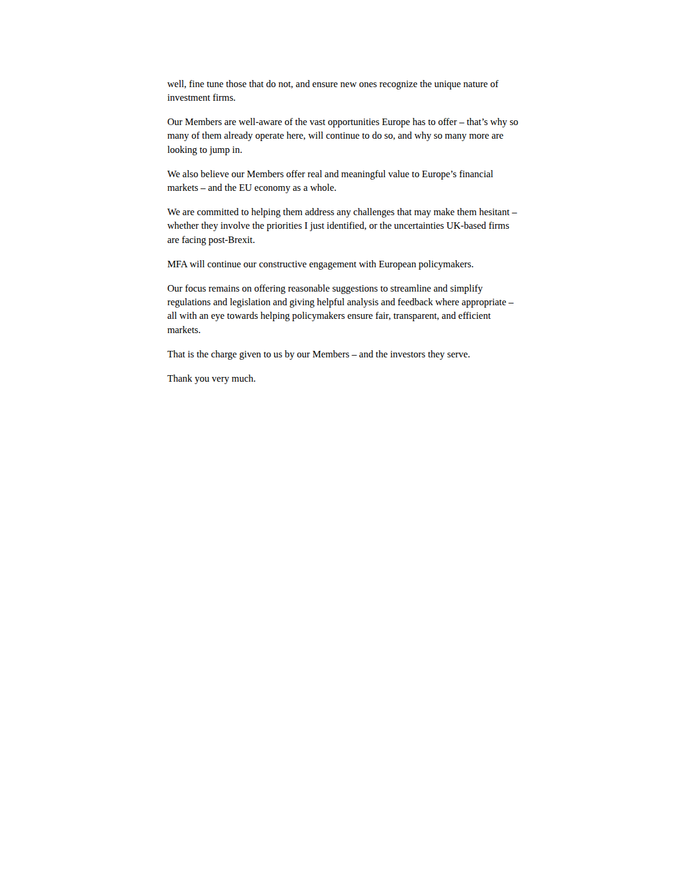well, fine tune those that do not, and ensure new ones recognize the unique nature of investment firms.
Our Members are well-aware of the vast opportunities Europe has to offer – that’s why so many of them already operate here, will continue to do so, and why so many more are looking to jump in.
We also believe our Members offer real and meaningful value to Europe’s financial markets – and the EU economy as a whole.
We are committed to helping them address any challenges that may make them hesitant – whether they involve the priorities I just identified, or the uncertainties UK-based firms are facing post-Brexit.
MFA will continue our constructive engagement with European policymakers.
Our focus remains on offering reasonable suggestions to streamline and simplify regulations and legislation and giving helpful analysis and feedback where appropriate – all with an eye towards helping policymakers ensure fair, transparent, and efficient markets.
That is the charge given to us by our Members – and the investors they serve.
Thank you very much.